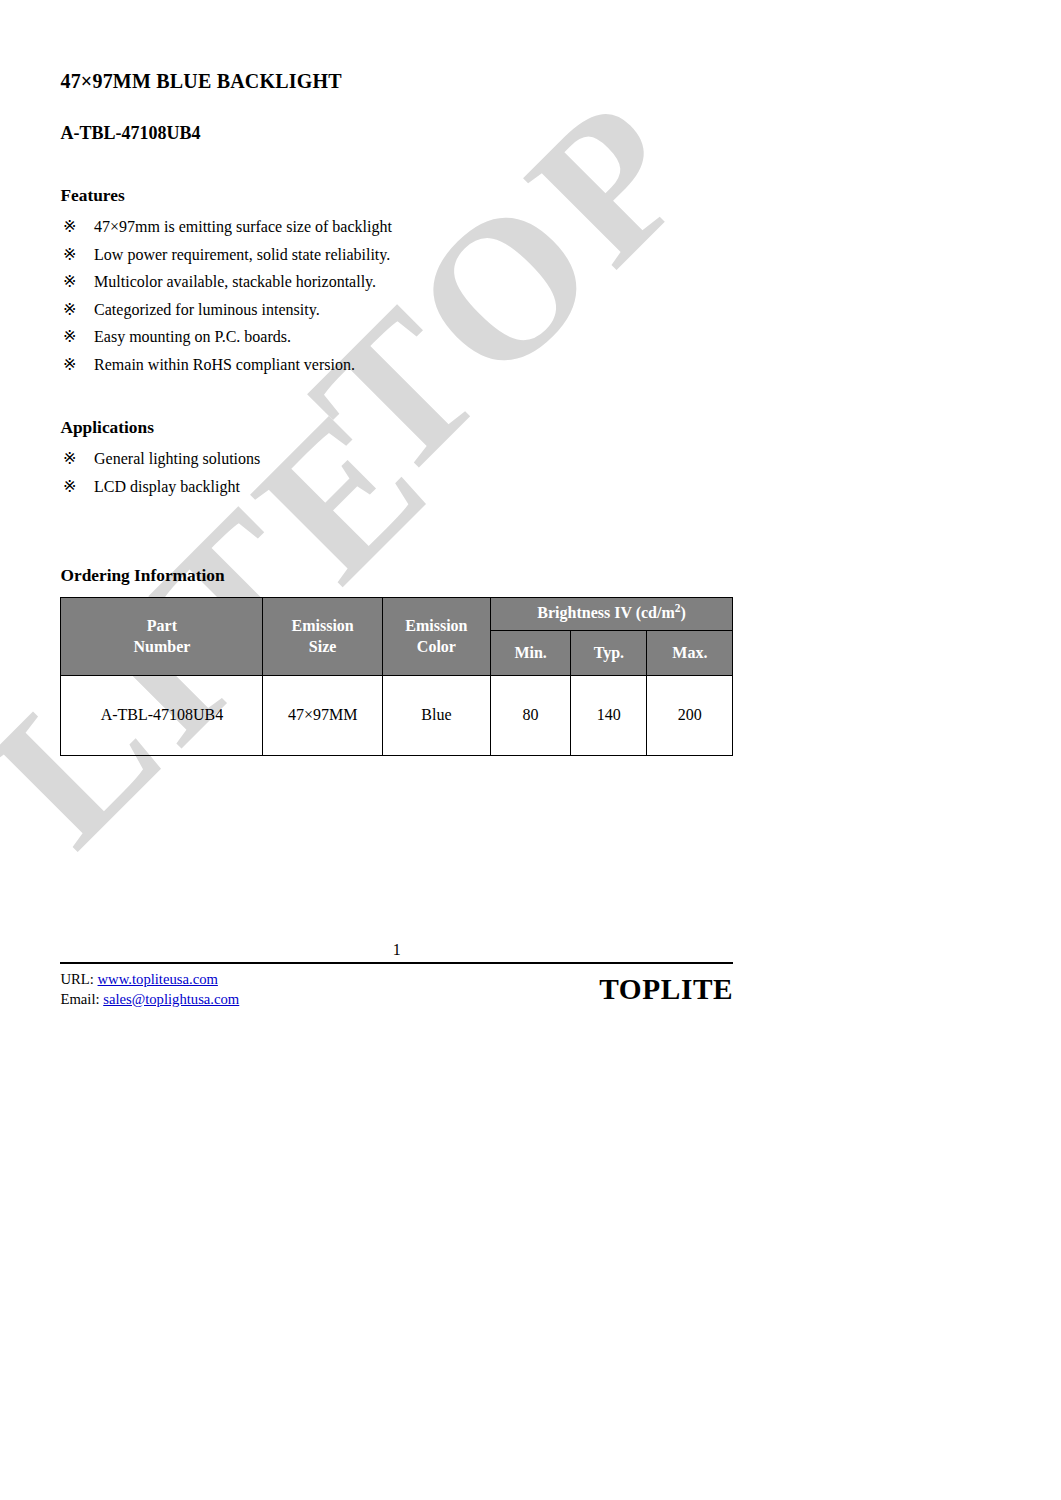TOP LITE
47×97MM BLUE BACKLIGHT
A-TBL-47108UB4
Features
47×97mm is emitting surface size of backlight
Low power requirement, solid state reliability.
Multicolor available, stackable horizontally.
Categorized for luminous intensity.
Easy mounting on P.C. boards.
Remain within RoHS compliant version.
Applications
General lighting solutions
LCD display backlight
Ordering Information
| Part Number | Emission Size | Emission Color | Brightness IV (cd/m 2 ) |
| --- | --- | --- | --- |
| Min. | Typ. | Max. |
| A-TBL-47108UB4 | 47×97MM | Blue | 80 | 140 | 200 |
1
URL: www.topliteusa.com
Email: sales@toplightusa.com
TOPLITE